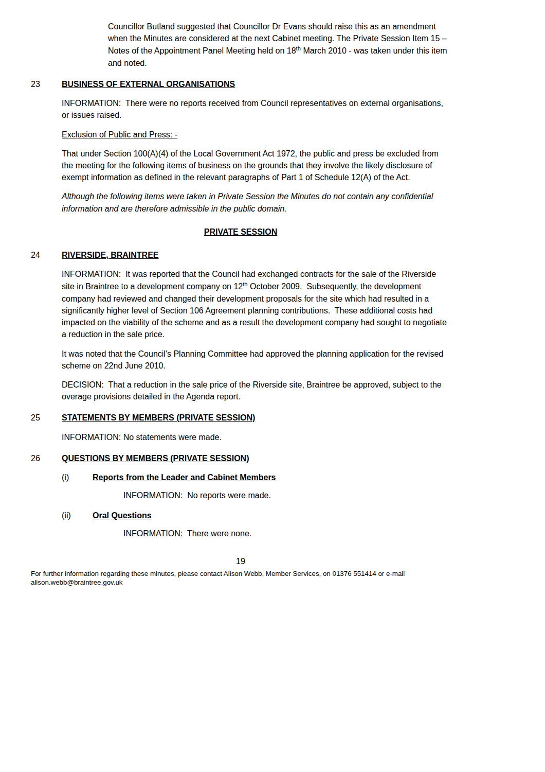Councillor Butland suggested that Councillor Dr Evans should raise this as an amendment when the Minutes are considered at the next Cabinet meeting. The Private Session Item 15 – Notes of the Appointment Panel Meeting held on 18th March 2010 - was taken under this item and noted.
23
Business of External Organisations
INFORMATION: There were no reports received from Council representatives on external organisations, or issues raised.
Exclusion of Public and Press: -
That under Section 100(A)(4) of the Local Government Act 1972, the public and press be excluded from the meeting for the following items of business on the grounds that they involve the likely disclosure of exempt information as defined in the relevant paragraphs of Part 1 of Schedule 12(A) of the Act.
Although the following items were taken in Private Session the Minutes do not contain any confidential information and are therefore admissible in the public domain.
Private Session
24
Riverside, Braintree
INFORMATION: It was reported that the Council had exchanged contracts for the sale of the Riverside site in Braintree to a development company on 12th October 2009. Subsequently, the development company had reviewed and changed their development proposals for the site which had resulted in a significantly higher level of Section 106 Agreement planning contributions. These additional costs had impacted on the viability of the scheme and as a result the development company had sought to negotiate a reduction in the sale price.
It was noted that the Council's Planning Committee had approved the planning application for the revised scheme on 22nd June 2010.
DECISION: That a reduction in the sale price of the Riverside site, Braintree be approved, subject to the overage provisions detailed in the Agenda report.
25
Statements by Members (Private Session)
INFORMATION: No statements were made.
26
Questions by Members (Private Session)
(i)
Reports from the Leader and Cabinet Members
INFORMATION: No reports were made.
(ii)
Oral Questions
INFORMATION: There were none.
19
For further information regarding these minutes, please contact Alison Webb, Member Services, on 01376 551414 or e-mail alison.webb@braintree.gov.uk